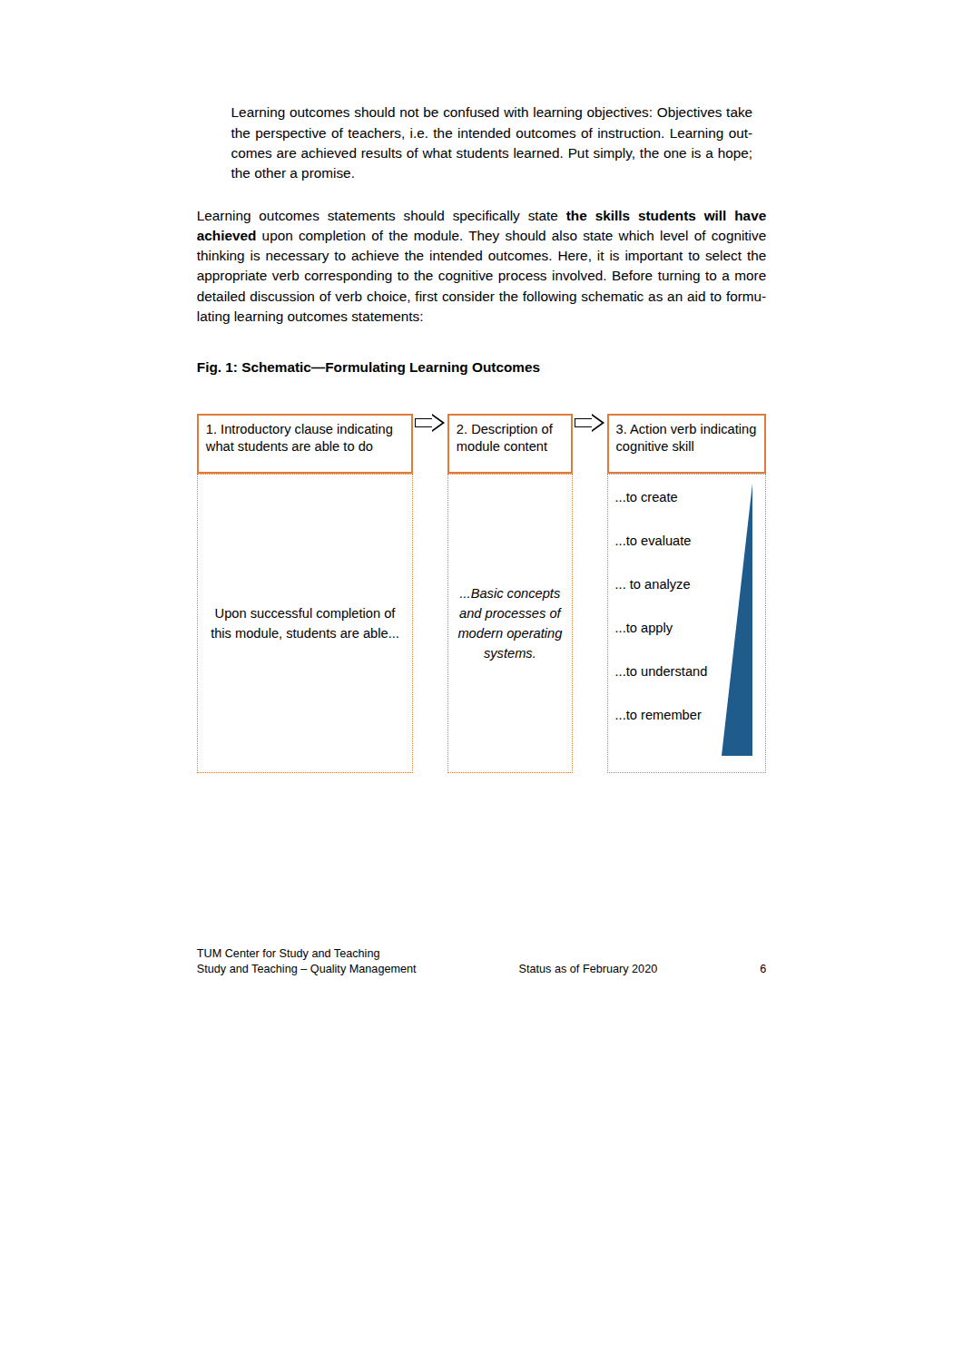Learning outcomes should not be confused with learning objectives: Objectives take the perspective of teachers, i.e. the intended outcomes of instruction. Learning outcomes are achieved results of what students learned. Put simply, the one is a hope; the other a promise.
Learning outcomes statements should specifically state the skills students will have achieved upon completion of the module. They should also state which level of cognitive thinking is necessary to achieve the intended outcomes. Here, it is important to select the appropriate verb corresponding to the cognitive process involved. Before turning to a more detailed discussion of verb choice, first consider the following schematic as an aid to formulating learning outcomes statements:
Fig. 1: Schematic—Formulating Learning Outcomes
| 1. Introductory clause indicating what students are able to do | | 2. Description of module content | | 3. Action verb indicating cognitive skill |
| Upon successful completion of this module, students are able... | | ...Basic concepts and processes of modern operating systems. | | ...to create ...to evaluate ... to analyze ...to apply ...to understand ...to remember |
TUM Center for Study and Teaching
Study and Teaching – Quality Management Status as of February 2020 6